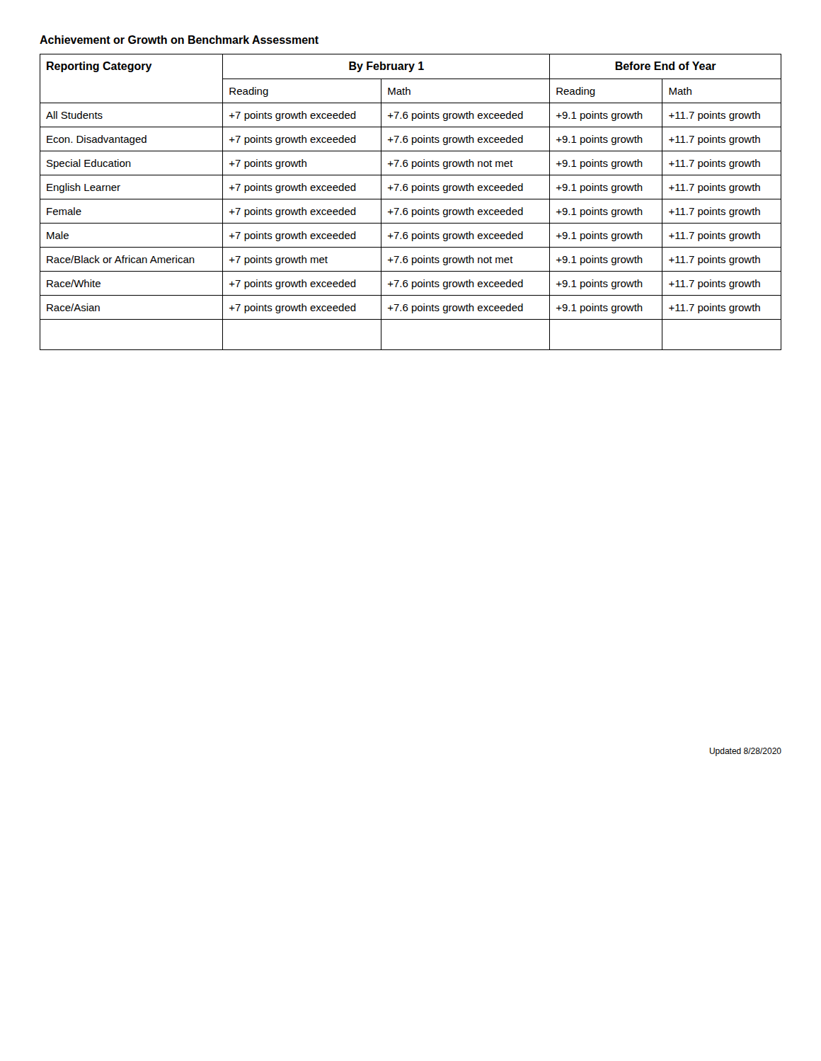Achievement or Growth on Benchmark Assessment
| Reporting Category | By February 1 | Before End of Year |
| --- | --- | --- |
| Reading | Math | Reading | Math |
| All Students | +7 points growth exceeded | +7.6 points growth exceeded | +9.1 points growth | +11.7 points growth |
| Econ. Disadvantaged | +7 points growth exceeded | +7.6 points growth exceeded | +9.1 points growth | +11.7 points growth |
| Special Education | +7 points growth | +7.6 points growth not met | +9.1 points growth | +11.7 points growth |
| English Learner | +7 points growth exceeded | +7.6 points growth exceeded | +9.1 points growth | +11.7 points growth |
| Female | +7 points growth exceeded | +7.6 points growth exceeded | +9.1 points growth | +11.7 points growth |
| Male | +7 points growth exceeded | +7.6 points growth exceeded | +9.1 points growth | +11.7 points growth |
| Race/Black or African American | +7 points growth met | +7.6 points growth not met | +9.1 points growth | +11.7 points growth |
| Race/White | +7 points growth exceeded | +7.6 points growth exceeded | +9.1 points growth | +11.7 points growth |
| Race/Asian | +7 points growth exceeded | +7.6 points growth exceeded | +9.1 points growth | +11.7 points growth |
Updated 8/28/2020